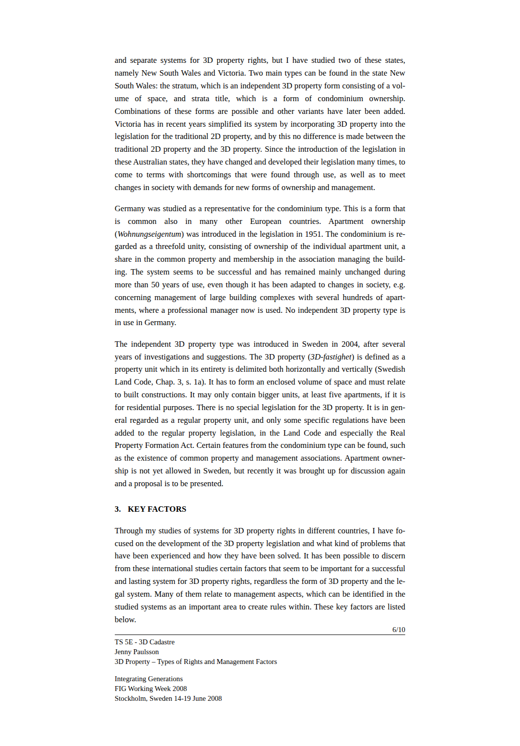and separate systems for 3D property rights, but I have studied two of these states, namely New South Wales and Victoria. Two main types can be found in the state New South Wales: the stratum, which is an independent 3D property form consisting of a volume of space, and strata title, which is a form of condominium ownership. Combinations of these forms are possible and other variants have later been added. Victoria has in recent years simplified its system by incorporating 3D property into the legislation for the traditional 2D property, and by this no difference is made between the traditional 2D property and the 3D property. Since the introduction of the legislation in these Australian states, they have changed and developed their legislation many times, to come to terms with shortcomings that were found through use, as well as to meet changes in society with demands for new forms of ownership and management.
Germany was studied as a representative for the condominium type. This is a form that is common also in many other European countries. Apartment ownership (Wohnungseigentum) was introduced in the legislation in 1951. The condominium is regarded as a threefold unity, consisting of ownership of the individual apartment unit, a share in the common property and membership in the association managing the building. The system seems to be successful and has remained mainly unchanged during more than 50 years of use, even though it has been adapted to changes in society, e.g. concerning management of large building complexes with several hundreds of apartments, where a professional manager now is used. No independent 3D property type is in use in Germany.
The independent 3D property type was introduced in Sweden in 2004, after several years of investigations and suggestions. The 3D property (3D-fastighet) is defined as a property unit which in its entirety is delimited both horizontally and vertically (Swedish Land Code, Chap. 3, s. 1a). It has to form an enclosed volume of space and must relate to built constructions. It may only contain bigger units, at least five apartments, if it is for residential purposes. There is no special legislation for the 3D property. It is in general regarded as a regular property unit, and only some specific regulations have been added to the regular property legislation, in the Land Code and especially the Real Property Formation Act. Certain features from the condominium type can be found, such as the existence of common property and management associations. Apartment ownership is not yet allowed in Sweden, but recently it was brought up for discussion again and a proposal is to be presented.
3. KEY FACTORS
Through my studies of systems for 3D property rights in different countries, I have focused on the development of the 3D property legislation and what kind of problems that have been experienced and how they have been solved. It has been possible to discern from these international studies certain factors that seem to be important for a successful and lasting system for 3D property rights, regardless the form of 3D property and the legal system. Many of them relate to management aspects, which can be identified in the studied systems as an important area to create rules within. These key factors are listed below.
6/10
TS 5E - 3D Cadastre Jenny Paulsson 3D Property – Types of Rights and Management Factors
Integrating Generations FIG Working Week 2008 Stockholm, Sweden 14-19 June 2008